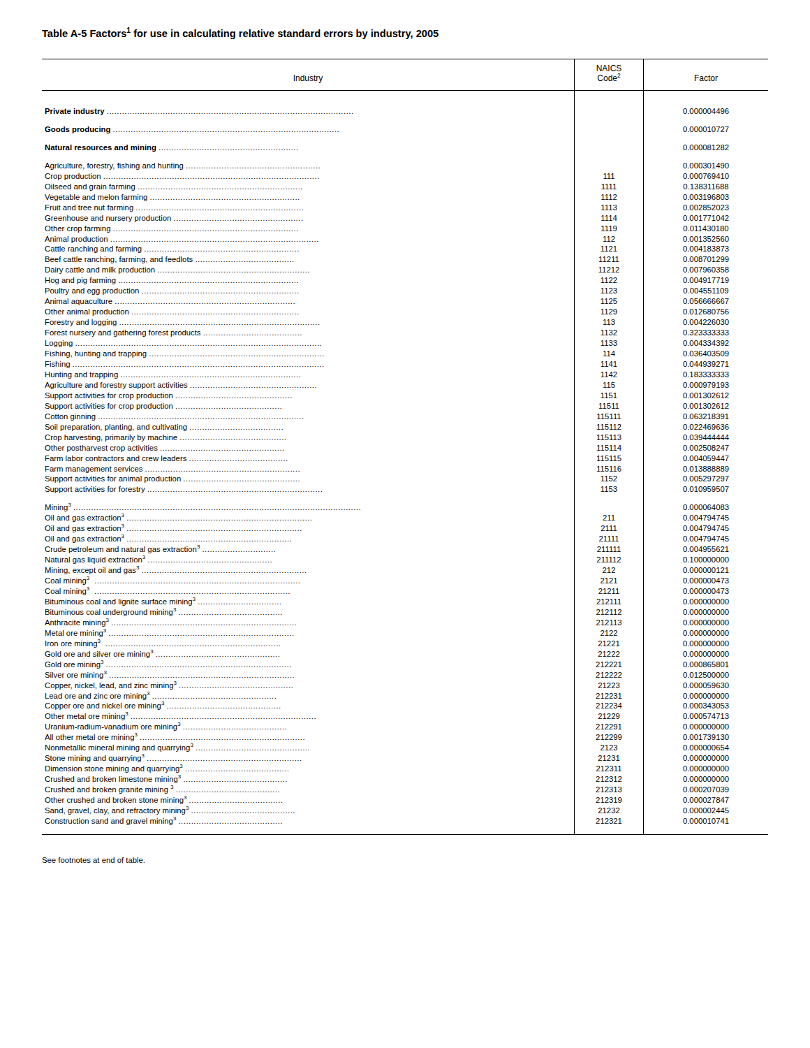Table A-5 Factors1 for use in calculating relative standard errors by industry, 2005
| Industry | NAICS Code 2 | Factor |
| --- | --- | --- |
| Private industry ................................................................................................. | | 0.000004496 |
| Goods producing ......................................................................................... | | 0.000010727 |
| Natural resources and mining ....................................................... | | 0.000081282 |
| Agriculture, forestry, fishing and hunting ..................................................... | | 0.000301490 |
| Crop production ..................................................................................... | 111 | 0.000769410 |
| Oilseed and grain farming ................................................................. | 1111 | 0.138311688 |
| Vegetable and melon farming ........................................................... | 1112 | 0.003196803 |
| Fruit and tree nut farming .................................................................. | 1113 | 0.002852023 |
| Greenhouse and nursery production ................................................... | 1114 | 0.001771042 |
| Other crop farming ......................................................................... | 1119 | 0.011430180 |
| Animal production .................................................................................. | 112 | 0.001352560 |
| Cattle ranching and farming ............................................................. | 1121 | 0.004183873 |
| Beef cattle ranching, farming, and feedlots ....................................... | 11211 | 0.008701299 |
| Dairy cattle and milk production ............................................................ | 11212 | 0.007960358 |
| Hog and pig farming ....................................................................... | 1122 | 0.004917719 |
| Poultry and egg production .............................................................. | 1123 | 0.004551109 |
| Animal aquaculture ....................................................................... | 1125 | 0.056666667 |
| Other animal production .................................................................. | 1129 | 0.012680756 |
| Forestry and logging ............................................................................... | 113 | 0.004226030 |
| Forest nursery and gathering forest products ....................................... | 1132 | 0.323333333 |
| Logging ................................................................................................. | 1133 | 0.004334392 |
| Fishing, hunting and trapping ..................................................................... | 114 | 0.036403509 |
| Fishing ................................................................................................... | 1141 | 0.044939271 |
| Hunting and trapping ....................................................................... | 1142 | 0.183333333 |
| Agriculture and forestry support activities .................................................. | 115 | 0.000979193 |
| Support activities for crop production .............................................. | 1151 | 0.001302612 |
| Support activities for crop production .......................................... | 11511 | 0.001302612 |
| Cotton ginning ................................................................................. | 115111 | 0.063218391 |
| Soil preparation, planting, and cultivating ..................................... | 115112 | 0.022469636 |
| Crop harvesting, primarily by machine .......................................... | 115113 | 0.039444444 |
| Other postharvest crop activities ................................................. | 115114 | 0.002508247 |
| Farm labor contractors and crew leaders ....................................... | 115115 | 0.004059447 |
| Farm management services ............................................................. | 115116 | 0.013888889 |
| Support activities for animal production .............................................. | 1152 | 0.005297297 |
| Support activities for forestry ..................................................................... | 1153 | 0.010959507 |
| Mining 3 ................................................................................................................. | | 0.000064083 |
| Oil and gas extraction 3 ......................................................................... | 211 | 0.004794745 |
| Oil and gas extraction 3 ..................................................................... | 2111 | 0.004794745 |
| Oil and gas extraction 3 ................................................................. | 21111 | 0.004794745 |
| Crude petroleum and natural gas extraction 3 ............................. | 211111 | 0.004955621 |
| Natural gas liquid extraction 3 ................................................. | 211112 | 0.100000000 |
| Mining, except oil and gas 3 ................................................................. | 212 | 0.000000121 |
| Coal mining 3 ................................................................................. | 2121 | 0.000000473 |
| Coal mining 3 ............................................................................. | 21211 | 0.000000473 |
| Bituminous coal and lignite surface mining 3 ................................. | 212111 | 0.000000000 |
| Bituminous coal underground mining 3 ......................................... | 212112 | 0.000000000 |
| Anthracite mining 3 ......................................................................... | 212113 | 0.000000000 |
| Metal ore mining 3 ......................................................................... | 2122 | 0.000000000 |
| Iron ore mining 3 ..................................................................... | 21221 | 0.000000000 |
| Gold ore and silver ore mining 3 ................................................. | 21222 | 0.000000000 |
| Gold ore mining 3 ......................................................................... | 212221 | 0.000865801 |
| Silver ore mining 3 ......................................................................... | 212222 | 0.012500000 |
| Copper, nickel, lead, and zinc mining 3 ............................................. | 21223 | 0.000059630 |
| Lead ore and zinc ore mining 3 ................................................. | 212231 | 0.000000000 |
| Copper ore and nickel ore mining 3 ............................................. | 212234 | 0.000343053 |
| Other metal ore mining 3 ......................................................................... | 21229 | 0.000574713 |
| Uranium-radium-vanadium ore mining 3 ......................................... | 212291 | 0.000000000 |
| All other metal ore mining 3 ................................................................. | 212299 | 0.001739130 |
| Nonmetallic mineral mining and quarrying 3 ............................................. | 2123 | 0.000000654 |
| Stone mining and quarrying 3 ............................................................. | 21231 | 0.000000000 |
| Dimension stone mining and quarrying 3 ......................................... | 212311 | 0.000000000 |
| Crushed and broken limestone mining 3 ......................................... | 212312 | 0.000000000 |
| Crushed and broken granite mining 3 ......................................... | 212313 | 0.000207039 |
| Other crushed and broken stone mining 3 ..................................... | 212319 | 0.000027847 |
| Sand, gravel, clay, and refractory mining 3 ......................................... | 21232 | 0.000002445 |
| Construction sand and gravel mining 3 ......................................... | 212321 | 0.000010741 |
See footnotes at end of table.